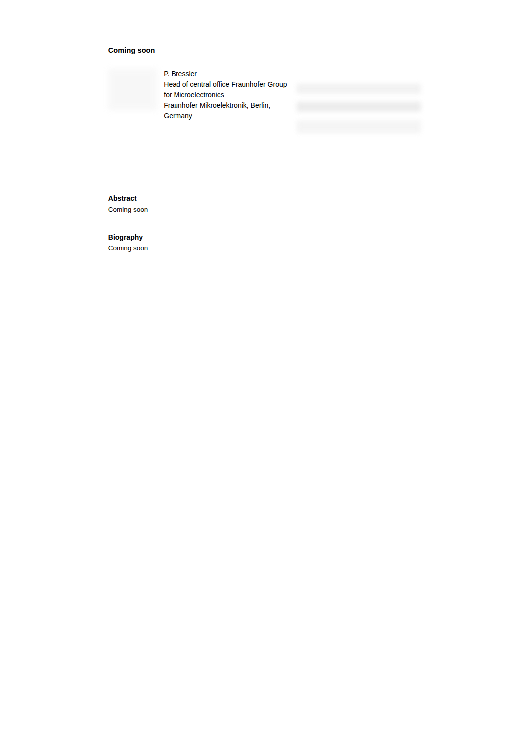Coming soon
P. Bressler
Head of central office Fraunhofer Group for Microelectronics
Fraunhofer Mikroelektronik, Berlin, Germany
Abstract
Coming soon
Biography
Coming soon